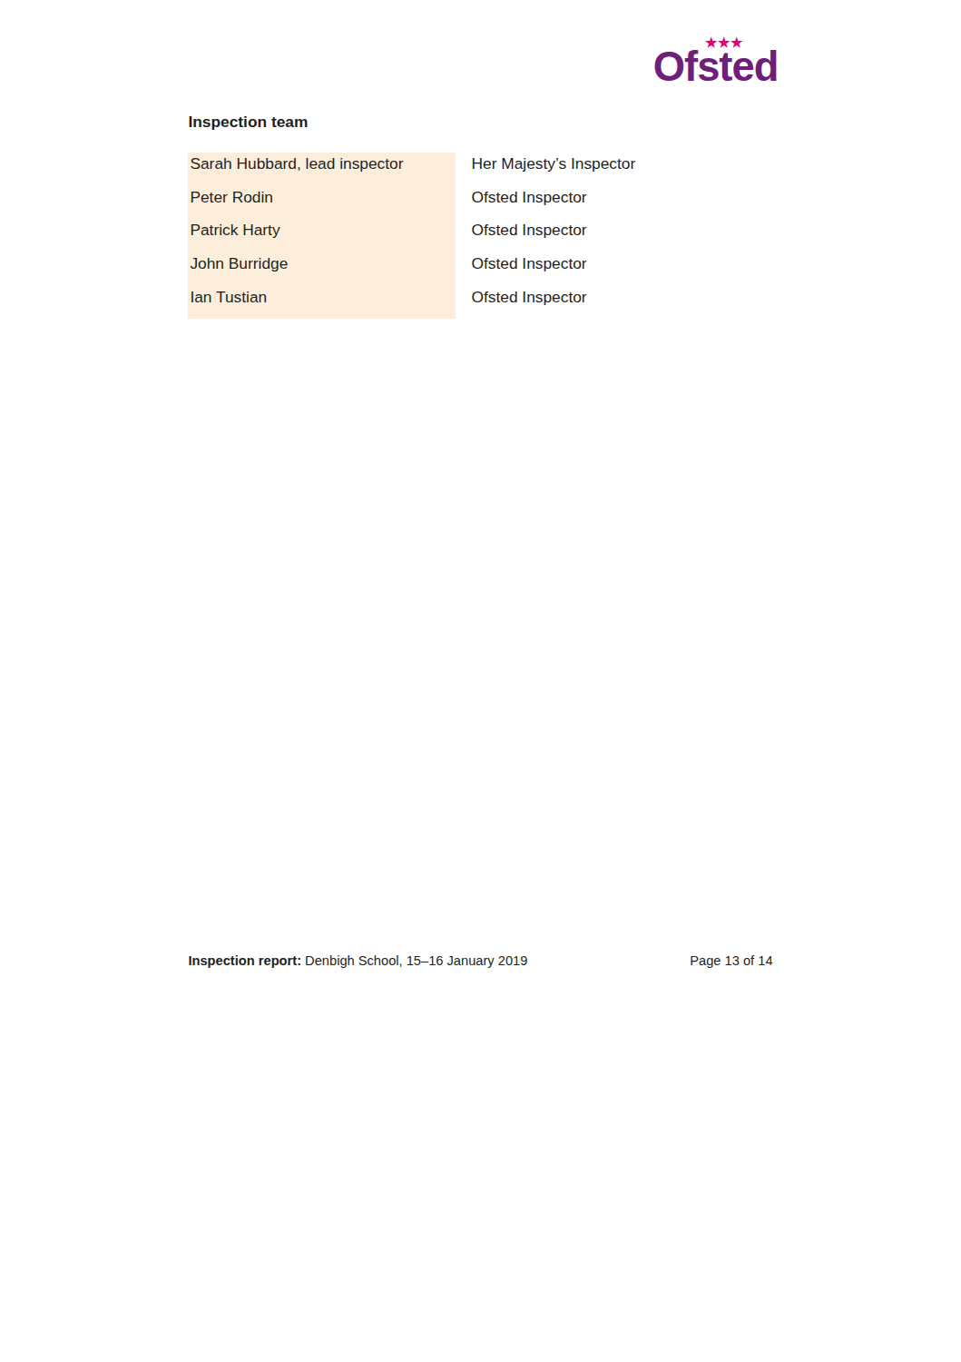★★★
Ofsted
Inspection team
| Sarah Hubbard, lead inspector | Her Majesty’s Inspector |
| Peter Rodin | Ofsted Inspector |
| Patrick Harty | Ofsted Inspector |
| John Burridge | Ofsted Inspector |
| Ian Tustian | Ofsted Inspector |
Inspection report: Denbigh School, 15–16 January 2019
Page 13 of 14